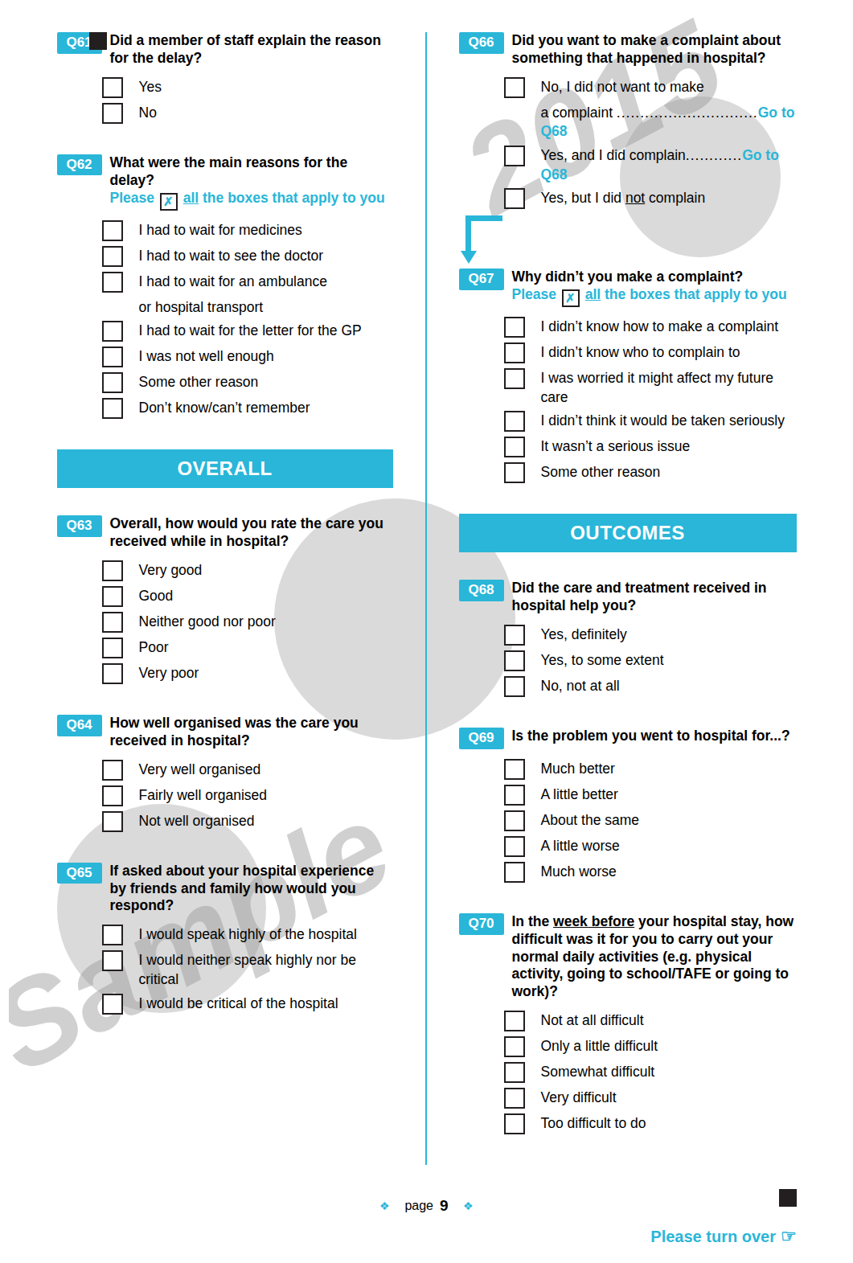Sample 2015
Q61
Did a member of staff explain the reason for the delay?
Yes
No
Q62
What were the main reasons for the delay?
Please ✗ all the boxes that apply to you
I had to wait for medicines
I had to wait to see the doctor
I had to wait for an ambulance
or hospital transport
I had to wait for the letter for the GP
I was not well enough
Some other reason
Don’t know/can’t remember
OVERALL
Q63
Overall, how would you rate the care you received while in hospital?
Very good
Good
Neither good nor poor
Poor
Very poor
Q64
How well organised was the care you received in hospital?
Very well organised
Fairly well organised
Not well organised
Q65
If asked about your hospital experience by friends and family how would you respond?
I would speak highly of the hospital
I would neither speak highly nor be critical
I would be critical of the hospital
Q66
Did you want to make a complaint about something that happened in hospital?
No, I did not want to make
a complaint .............................. Go to Q68
Yes, and I did complain............ Go to Q68
Yes, but I did not complain
Q67
Why didn’t you make a complaint?
Please ✗ all the boxes that apply to you
I didn’t know how to make a complaint
I didn’t know who to complain to
I was worried it might affect my future care
I didn’t think it would be taken seriously
It wasn’t a serious issue
Some other reason
OUTCOMES
Q68
Did the care and treatment received in hospital help you?
Yes, definitely
Yes, to some extent
No, not at all
Q69
Is the problem you went to hospital for...?
Much better
A little better
About the same
A little worse
Much worse
Q70
In the week before your hospital stay, how difficult was it for you to carry out your normal daily activities (e.g. physical activity, going to school/TAFE or going to work)?
Not at all difficult
Only a little difficult
Somewhat difficult
Very difficult
Too difficult to do
❖ page 9 ❖
Please turn over ☞